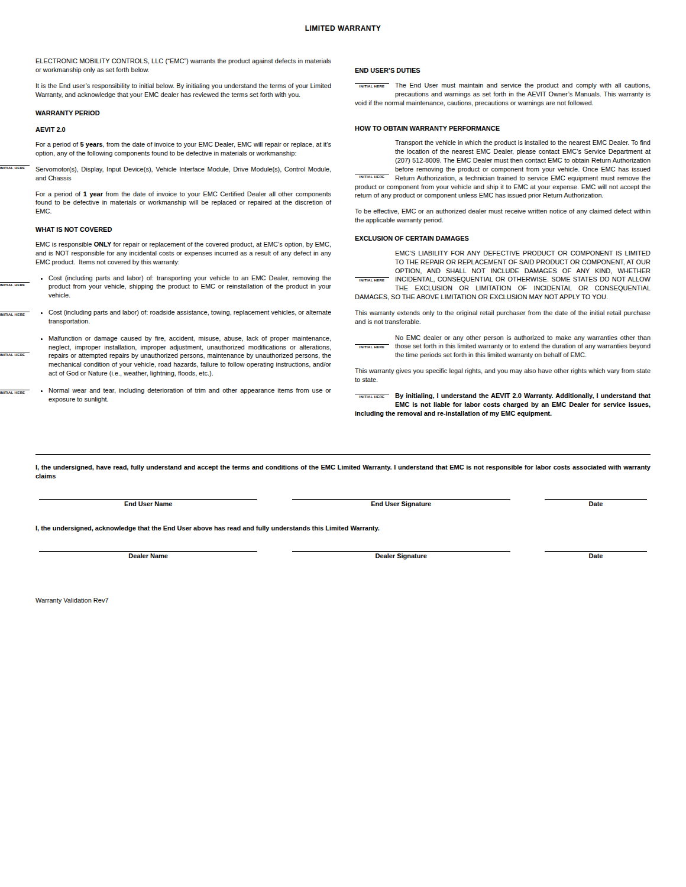LIMITED WARRANTY
ELECTRONIC MOBILITY CONTROLS, LLC (“EMC”) warrants the product against defects in materials or workmanship only as set forth below.
It is the End user’s responsibility to initial below. By initialing you understand the terms of your Limited Warranty, and acknowledge that your EMC dealer has reviewed the terms set forth with you.
Warranty Period
AEVIT 2.0
For a period of 5 years, from the date of invoice to your EMC Dealer, EMC will repair or replace, at it’s option, any of the following components found to be defective in materials or workmanship:
INITIAL HERE
Servomotor(s), Display, Input Device(s), Vehicle Interface Module, Drive Module(s), Control Module, and Chassis
For a period of 1 year from the date of invoice to your EMC Certified Dealer all other components found to be defective in materials or workmanship will be replaced or repaired at the discretion of EMC.
What Is Not Covered
EMC is responsible ONLY for repair or replacement of the covered product, at EMC’s option, by EMC, and is NOT responsible for any incidental costs or expenses incurred as a result of any defect in any EMC product. Items not covered by this warranty:
INITIAL HERE Cost (including parts and labor) of: transporting your vehicle to an EMC Dealer, removing the product from your vehicle, shipping the product to EMC or reinstallation of the product in your vehicle.
INITIAL HERE Cost (including parts and labor) of: roadside assistance, towing, replacement vehicles, or alternate transportation.
INITIAL HERE Malfunction or damage caused by fire, accident, misuse, abuse, lack of proper maintenance, neglect, improper installation, improper adjustment, unauthorized modifications or alterations, repairs or attempted repairs by unauthorized persons, maintenance by unauthorized persons, the mechanical condition of your vehicle, road hazards, failure to follow operating instructions, and/or act of God or Nature (i.e., weather, lightning, floods, etc.).
INITIAL HERE Normal wear and tear, including deterioration of trim and other appearance items from use or exposure to sunlight.
End User’s Duties
INITIAL HERE
The End User must maintain and service the product and comply with all cautions, precautions and warnings as set forth in the AEVIT Owner’s Manuals. This warranty is void if the normal maintenance, cautions, precautions or warnings are not followed.
How To Obtain Warranty Performance
INITIAL HERE
Transport the vehicle in which the product is installed to the nearest EMC Dealer. To find the location of the nearest EMC Dealer, please contact EMC’s Service Department at (207) 512-8009. The EMC Dealer must then contact EMC to obtain Return Authorization before removing the product or component from your vehicle. Once EMC has issued Return Authorization, a technician trained to service EMC equipment must remove the product or component from your vehicle and ship it to EMC at your expense. EMC will not accept the return of any product or component unless EMC has issued prior Return Authorization.
To be effective, EMC or an authorized dealer must receive written notice of any claimed defect within the applicable warranty period.
Exclusion Of Certain Damages
INITIAL HERE
EMC’s liability for any defective product or component is limited to the repair or replacement of said product or component, at our option, and shall not include damages of any kind, whether incidental, consequential or otherwise. Some states do not allow the exclusion or limitation of incidental or consequential damages, so the above limitation or exclusion may not apply to you.
This warranty extends only to the original retail purchaser from the date of the initial retail purchase and is not transferable.
INITIAL HERE
No EMC dealer or any other person is authorized to make any warranties other than those set forth in this limited warranty or to extend the duration of any warranties beyond the time periods set forth in this limited warranty on behalf of EMC.
This warranty gives you specific legal rights, and you may also have other rights which vary from state to state.
INITIAL HERE
By initialing, I understand the AEVIT 2.0 Warranty. Additionally, I understand that EMC is not liable for labor costs charged by an EMC Dealer for service issues, including the removal and re-installation of my EMC equipment.
I, the undersigned, have read, fully understand and accept the terms and conditions of the EMC Limited Warranty. I understand that EMC is not responsible for labor costs associated with warranty claims
| End User Name | | End User Signature | | Date |
I, the undersigned, acknowledge that the End User above has read and fully understands this Limited Warranty.
| Dealer Name | | Dealer Signature | | Date |
Warranty Validation Rev7